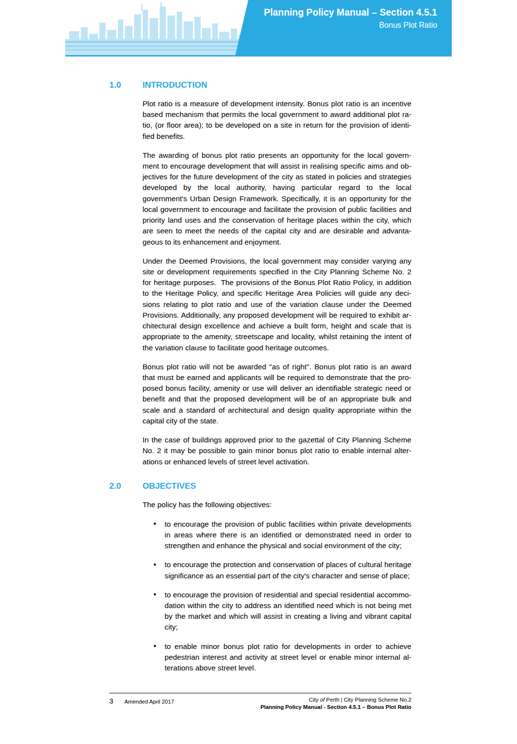Planning Policy Manual – Section 4.5.1
Bonus Plot Ratio
1.0 INTRODUCTION
Plot ratio is a measure of development intensity. Bonus plot ratio is an incentive based mechanism that permits the local government to award additional plot ratio, (or floor area); to be developed on a site in return for the provision of identified benefits.
The awarding of bonus plot ratio presents an opportunity for the local government to encourage development that will assist in realising specific aims and objectives for the future development of the city as stated in policies and strategies developed by the local authority, having particular regard to the local government's Urban Design Framework. Specifically, it is an opportunity for the local government to encourage and facilitate the provision of public facilities and priority land uses and the conservation of heritage places within the city, which are seen to meet the needs of the capital city and are desirable and advantageous to its enhancement and enjoyment.
Under the Deemed Provisions, the local government may consider varying any site or development requirements specified in the City Planning Scheme No. 2 for heritage purposes. The provisions of the Bonus Plot Ratio Policy, in addition to the Heritage Policy, and specific Heritage Area Policies will guide any decisions relating to plot ratio and use of the variation clause under the Deemed Provisions. Additionally, any proposed development will be required to exhibit architectural design excellence and achieve a built form, height and scale that is appropriate to the amenity, streetscape and locality, whilst retaining the intent of the variation clause to facilitate good heritage outcomes.
Bonus plot ratio will not be awarded "as of right". Bonus plot ratio is an award that must be earned and applicants will be required to demonstrate that the proposed bonus facility, amenity or use will deliver an identifiable strategic need or benefit and that the proposed development will be of an appropriate bulk and scale and a standard of architectural and design quality appropriate within the capital city of the state.
In the case of buildings approved prior to the gazettal of City Planning Scheme No. 2 it may be possible to gain minor bonus plot ratio to enable internal alterations or enhanced levels of street level activation.
2.0 OBJECTIVES
The policy has the following objectives:
to encourage the provision of public facilities within private developments in areas where there is an identified or demonstrated need in order to strengthen and enhance the physical and social environment of the city;
to encourage the protection and conservation of places of cultural heritage significance as an essential part of the city's character and sense of place;
to encourage the provision of residential and special residential accommodation within the city to address an identified need which is not being met by the market and which will assist in creating a living and vibrant capital city;
to enable minor bonus plot ratio for developments in order to achieve pedestrian interest and activity at street level or enable minor internal alterations above street level.
3 Amended April 2017
City of Perth | City Planning Scheme No.2
Planning Policy Manual - Section 4.5.1 – Bonus Plot Ratio